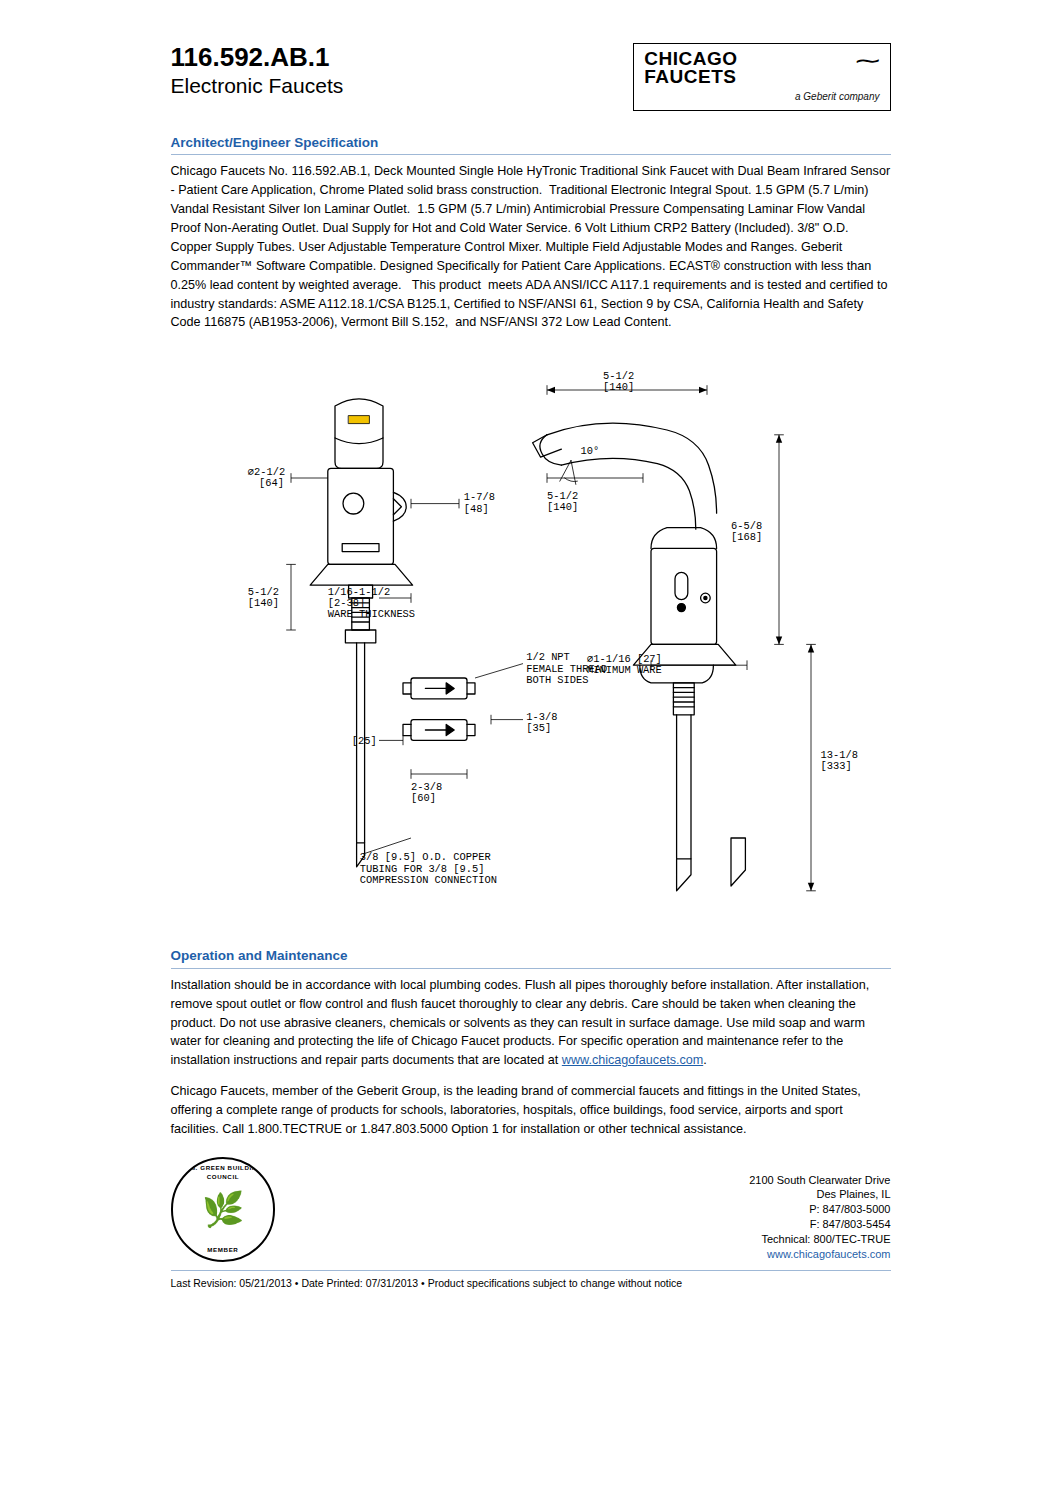116.592.AB.1
Electronic Faucets
∼
CHICAGO
FAUCETS
a Geberit company
Architect/Engineer Specification
Chicago Faucets No. 116.592.AB.1, Deck Mounted Single Hole HyTronic Traditional Sink Faucet with Dual Beam Infrared Sensor - Patient Care Application, Chrome Plated solid brass construction. Traditional Electronic Integral Spout. 1.5 GPM (5.7 L/min) Vandal Resistant Silver Ion Laminar Outlet. 1.5 GPM (5.7 L/min) Antimicrobial Pressure Compensating Laminar Flow Vandal Proof Non-Aerating Outlet. Dual Supply for Hot and Cold Water Service. 6 Volt Lithium CRP2 Battery (Included). 3/8" O.D. Copper Supply Tubes. User Adjustable Temperature Control Mixer. Multiple Field Adjustable Modes and Ranges. Geberit Commander™ Software Compatible. Designed Specifically for Patient Care Applications. ECAST® construction with less than 0.25% lead content by weighted average. This product meets ADA ANSI/ICC A117.1 requirements and is tested and certified to industry standards: ASME A112.18.1/CSA B125.1, Certified to NSF/ANSI 61, Section 9 by CSA, California Health and Safety Code 116875 (AB1953-2006), Vermont Bill S.152, and NSF/ANSI 372 Low Lead Content.
Dimensional drawing: front and side views of the 116.592.AB.1 faucet Line drawing showing overall height 6-5/8 inches (168 mm), spout reach 5-1/2 inches (140 mm), 10 degree outlet angle, 2-1/2 inch (64 mm) diameter base, 1-7/8 inch (48 mm), 1-1/16 inch (27 mm) minimum ware hole, 1/16 to 1-1/2 inch (2 to 38 mm) ware thickness, 1/2 NPT female thread both sides, 1-3/8 inch (35 mm), 1 inch (25 mm), 2-3/8 inch (60 mm), 13-1/8 inch (333 mm) overall, and 3/8 inch (9.5 mm) O.D. copper tubing for 3/8 inch compression connection. 5-1/2 [140] 6-5/8 [168] 5-1/2 [140] 13-1/8 [333] ⌀2-1/2 [64] 1-7/8 [48] 5-1/2 [140] ⌀1-1/16 [27] MINIMUM WARE 1/16-1-1/2 [2-38] WARE THICKNESS 1/2 NPT FEMALE THREAD BOTH SIDES 1-3/8 [35] [25] 2-3/8 [60] 3/8 [9.5] O.D. COPPER TUBING FOR 3/8 [9.5] COMPRESSION CONNECTION 10°
Operation and Maintenance
Installation should be in accordance with local plumbing codes. Flush all pipes thoroughly before installation. After installation, remove spout outlet or flow control and flush faucet thoroughly to clear any debris. Care should be taken when cleaning the product. Do not use abrasive cleaners, chemicals or solvents as they can result in surface damage. Use mild soap and warm water for cleaning and protecting the life of Chicago Faucet products. For specific operation and maintenance refer to the installation instructions and repair parts documents that are located at www.chicagofaucets.com.
Chicago Faucets, member of the Geberit Group, is the leading brand of commercial faucets and fittings in the United States, offering a complete range of products for schools, laboratories, hospitals, office buildings, food service, airports and sport facilities. Call 1.800.TECTRUE or 1.847.803.5000 Option 1 for installation or other technical assistance.
U.S. Green Building Council 🌿 Member
2100 South Clearwater Drive
Des Plaines, IL
P: 847/803-5000
F: 847/803-5454
Technical: 800/TEC-TRUE
www.chicagofaucets.com
Last Revision: 05/21/2013 • Date Printed: 07/31/2013 • Product specifications subject to change without notice